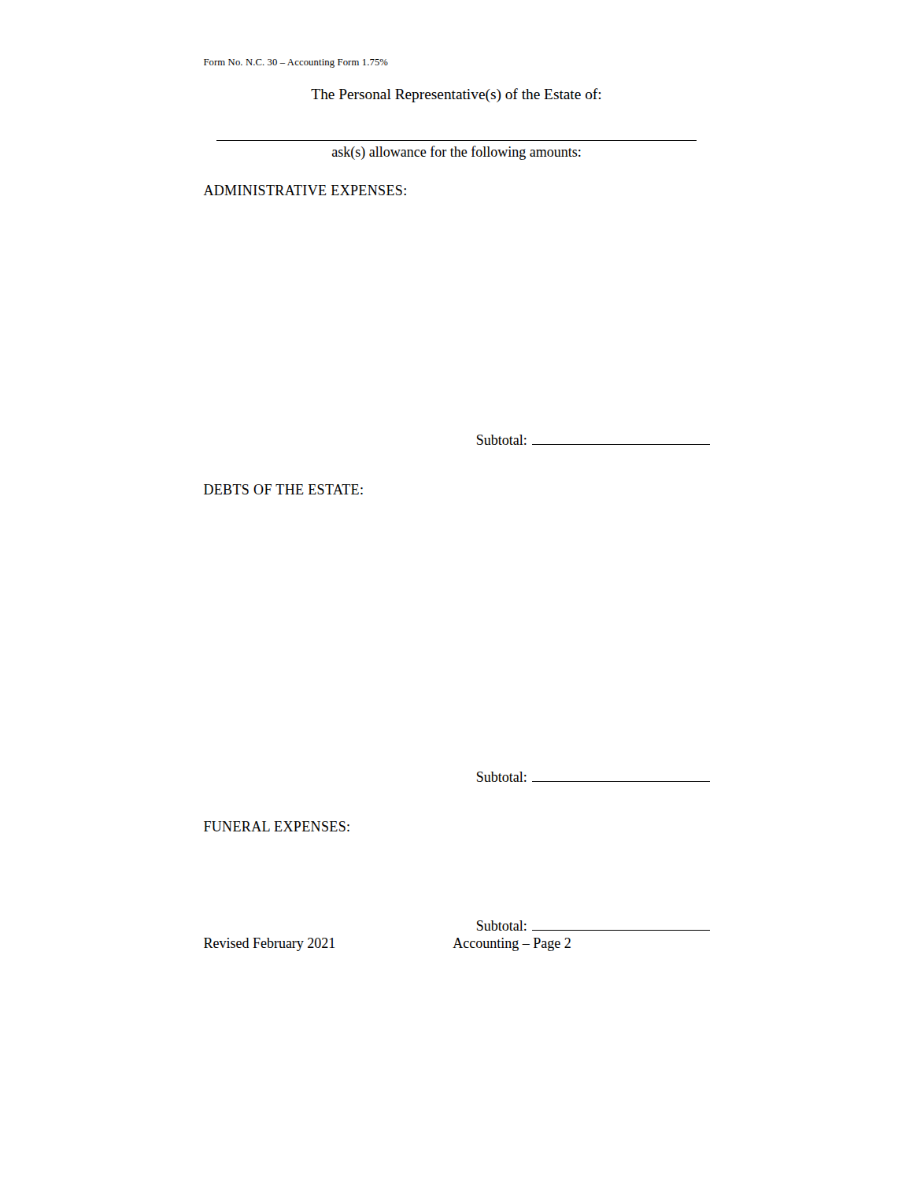Form No. N.C. 30 – Accounting Form 1.75%
The Personal Representative(s) of the Estate of:
ask(s) allowance for the following amounts:
ADMINISTRATIVE EXPENSES:
Subtotal:
DEBTS OF THE ESTATE:
Subtotal:
FUNERAL EXPENSES:
Subtotal:
Revised February 2021 Accounting – Page 2